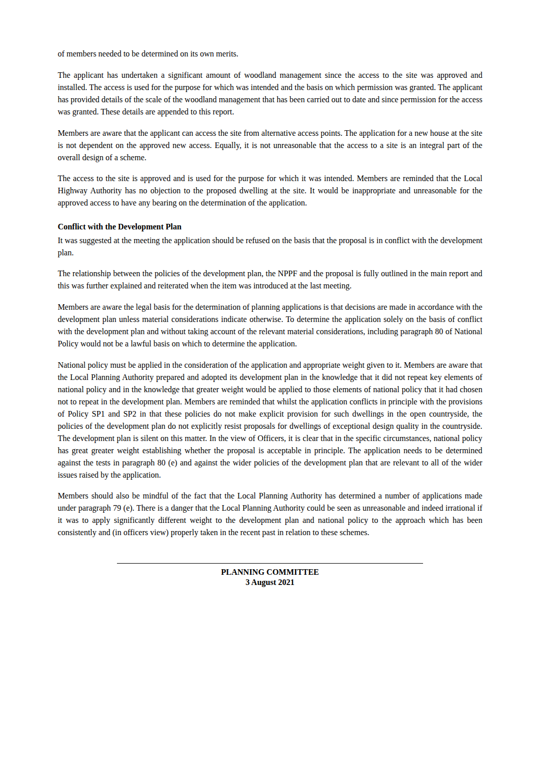of members needed to be determined on its own merits.
The applicant has undertaken a significant amount of woodland management since the access to the site was approved and installed. The access is used for the purpose for which was intended and the basis on which permission was granted. The applicant has provided details of the scale of the woodland management that has been carried out to date and since permission for the access was granted. These details are appended to this report.
Members are aware that the applicant can access the site from alternative access points. The application for a new house at the site is not dependent on the approved new access. Equally, it is not unreasonable that the access to a site is an integral part of the overall design of a scheme.
The access to the site is approved and is used for the purpose for which it was intended. Members are reminded that the Local Highway Authority has no objection to the proposed dwelling at the site. It would be inappropriate and unreasonable for the approved access to have any bearing on the determination of the application.
Conflict with the Development Plan
It was suggested at the meeting the application should be refused on the basis that the proposal is in conflict with the development plan.
The relationship between the policies of the development plan, the NPPF and the proposal is fully outlined in the main report and this was further explained and reiterated when the item was introduced at the last meeting.
Members are aware the legal basis for the determination of planning applications is that decisions are made in accordance with the development plan unless material considerations indicate otherwise. To determine the application solely on the basis of conflict with the development plan and without taking account of the relevant material considerations, including paragraph 80 of National Policy would not be a lawful basis on which to determine the application.
National policy must be applied in the consideration of the application and appropriate weight given to it. Members are aware that the Local Planning Authority prepared and adopted its development plan in the knowledge that it did not repeat key elements of national policy and in the knowledge that greater weight would be applied to those elements of national policy that it had chosen not to repeat in the development plan. Members are reminded that whilst the application conflicts in principle with the provisions of Policy SP1 and SP2 in that these policies do not make explicit provision for such dwellings in the open countryside, the policies of the development plan do not explicitly resist proposals for dwellings of exceptional design quality in the countryside. The development plan is silent on this matter. In the view of Officers, it is clear that in the specific circumstances, national policy has great greater weight establishing whether the proposal is acceptable in principle. The application needs to be determined against the tests in paragraph 80 (e) and against the wider policies of the development plan that are relevant to all of the wider issues raised by the application.
Members should also be mindful of the fact that the Local Planning Authority has determined a number of applications made under paragraph 79 (e). There is a danger that the Local Planning Authority could be seen as unreasonable and indeed irrational if it was to apply significantly different weight to the development plan and national policy to the approach which has been consistently and (in officers view) properly taken in the recent past in relation to these schemes.
PLANNING COMMITTEE
3 August 2021